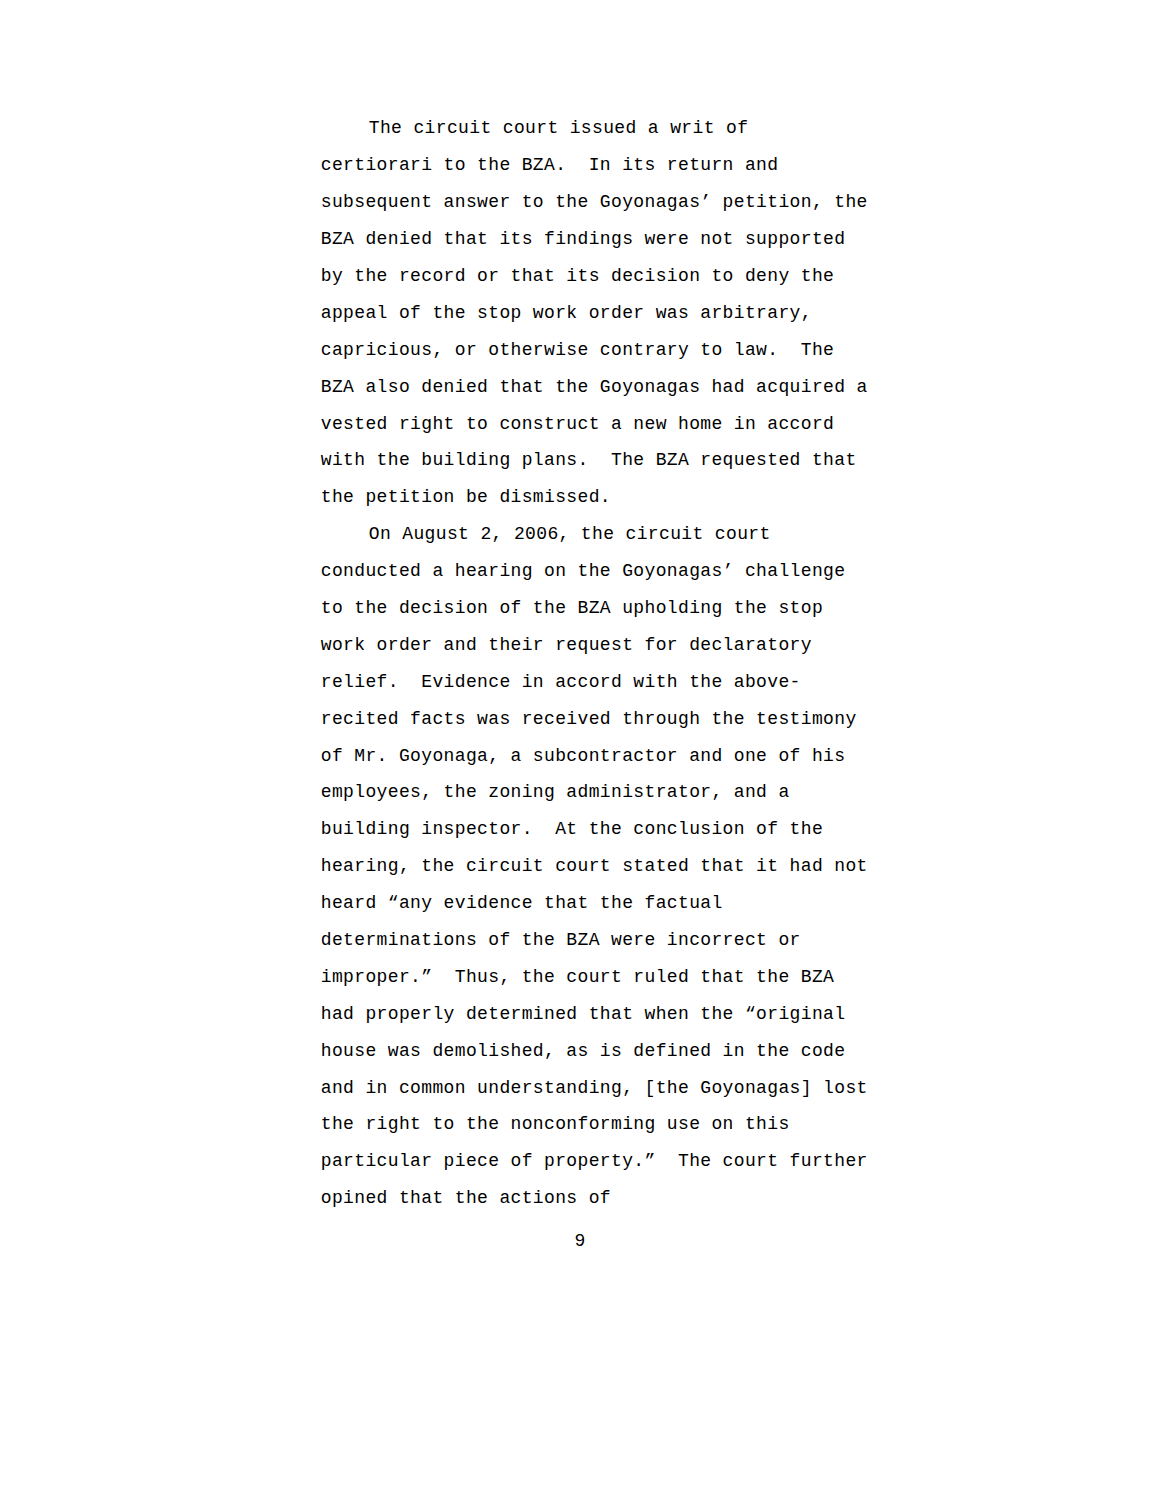The circuit court issued a writ of certiorari to the BZA. In its return and subsequent answer to the Goyonagas’ petition, the BZA denied that its findings were not supported by the record or that its decision to deny the appeal of the stop work order was arbitrary, capricious, or otherwise contrary to law. The BZA also denied that the Goyonagas had acquired a vested right to construct a new home in accord with the building plans. The BZA requested that the petition be dismissed.
On August 2, 2006, the circuit court conducted a hearing on the Goyonagas’ challenge to the decision of the BZA upholding the stop work order and their request for declaratory relief. Evidence in accord with the above-recited facts was received through the testimony of Mr. Goyonaga, a subcontractor and one of his employees, the zoning administrator, and a building inspector. At the conclusion of the hearing, the circuit court stated that it had not heard “any evidence that the factual determinations of the BZA were incorrect or improper.” Thus, the court ruled that the BZA had properly determined that when the “original house was demolished, as is defined in the code and in common understanding, [the Goyonagas] lost the right to the nonconforming use on this particular piece of property.” The court further opined that the actions of
9